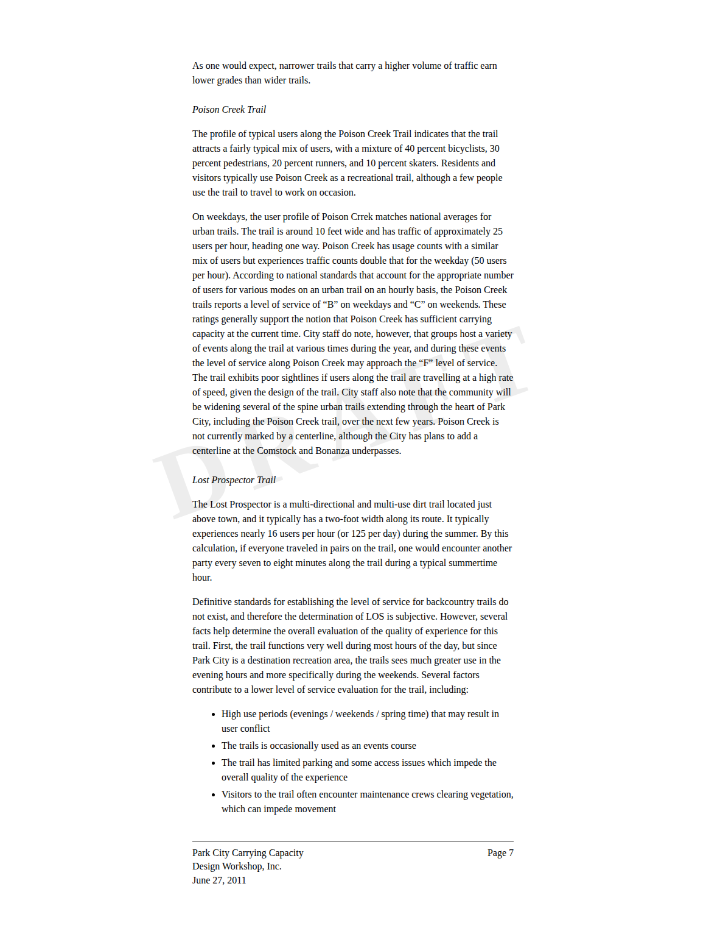DRAFT
As one would expect, narrower trails that carry a higher volume of traffic earn lower grades than wider trails.
Poison Creek Trail
The profile of typical users along the Poison Creek Trail indicates that the trail attracts a fairly typical mix of users, with a mixture of 40 percent bicyclists, 30 percent pedestrians, 20 percent runners, and 10 percent skaters. Residents and visitors typically use Poison Creek as a recreational trail, although a few people use the trail to travel to work on occasion.
On weekdays, the user profile of Poison Crrek matches national averages for urban trails. The trail is around 10 feet wide and has traffic of approximately 25 users per hour, heading one way. Poison Creek has usage counts with a similar mix of users but experiences traffic counts double that for the weekday (50 users per hour). According to national standards that account for the appropriate number of users for various modes on an urban trail on an hourly basis, the Poison Creek trails reports a level of service of “B” on weekdays and “C” on weekends. These ratings generally support the notion that Poison Creek has sufficient carrying capacity at the current time. City staff do note, however, that groups host a variety of events along the trail at various times during the year, and during these events the level of service along Poison Creek may approach the “F” level of service. The trail exhibits poor sightlines if users along the trail are travelling at a high rate of speed, given the design of the trail. City staff also note that the community will be widening several of the spine urban trails extending through the heart of Park City, including the Poison Creek trail, over the next few years. Poison Creek is not currently marked by a centerline, although the City has plans to add a centerline at the Comstock and Bonanza underpasses.
Lost Prospector Trail
The Lost Prospector is a multi-directional and multi-use dirt trail located just above town, and it typically has a two-foot width along its route. It typically experiences nearly 16 users per hour (or 125 per day) during the summer. By this calculation, if everyone traveled in pairs on the trail, one would encounter another party every seven to eight minutes along the trail during a typical summertime hour.
Definitive standards for establishing the level of service for backcountry trails do not exist, and therefore the determination of LOS is subjective. However, several facts help determine the overall evaluation of the quality of experience for this trail. First, the trail functions very well during most hours of the day, but since Park City is a destination recreation area, the trails sees much greater use in the evening hours and more specifically during the weekends. Several factors contribute to a lower level of service evaluation for the trail, including:
High use periods (evenings / weekends / spring time) that may result in user conflict
The trails is occasionally used as an events course
The trail has limited parking and some access issues which impede the overall quality of the experience
Visitors to the trail often encounter maintenance crews clearing vegetation, which can impede movement
Park City Carrying Capacity
Design Workshop, Inc.
June 27, 2011
Page 7